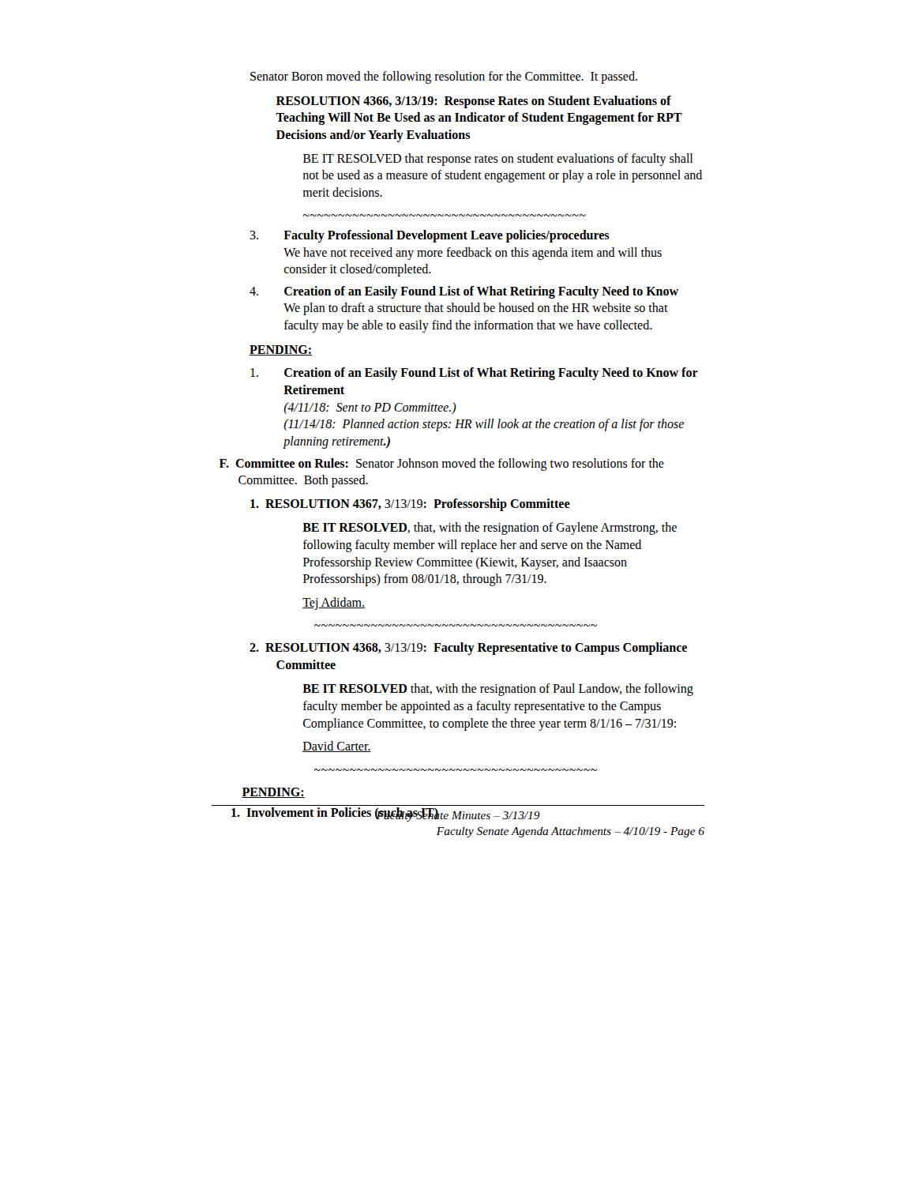Senator Boron moved the following resolution for the Committee. It passed.
RESOLUTION 4366, 3/13/19: Response Rates on Student Evaluations of Teaching Will Not Be Used as an Indicator of Student Engagement for RPT Decisions and/or Yearly Evaluations
BE IT RESOLVED that response rates on student evaluations of faculty shall not be used as a measure of student engagement or play a role in personnel and merit decisions.
~~~~~~~~~~~~~~~~~~~~~~~~~~~~~~~~~~~~~~~~
3. Faculty Professional Development Leave policies/procedures
We have not received any more feedback on this agenda item and will thus consider it closed/completed.
4. Creation of an Easily Found List of What Retiring Faculty Need to Know
We plan to draft a structure that should be housed on the HR website so that faculty may be able to easily find the information that we have collected.
PENDING:
1. Creation of an Easily Found List of What Retiring Faculty Need to Know for Retirement
(4/11/18: Sent to PD Committee.)
(11/14/18: Planned action steps: HR will look at the creation of a list for those planning retirement.)
F. Committee on Rules: Senator Johnson moved the following two resolutions for the Committee. Both passed.
1. RESOLUTION 4367, 3/13/19: Professorship Committee
BE IT RESOLVED, that, with the resignation of Gaylene Armstrong, the following faculty member will replace her and serve on the Named Professorship Review Committee (Kiewit, Kayser, and Isaacson Professorships) from 08/01/18, through 7/31/19.
Tej Adidam.
~~~~~~~~~~~~~~~~~~~~~~~~~~~~~~~~~~~~~~~~
2. RESOLUTION 4368, 3/13/19: Faculty Representative to Campus Compliance Committee
BE IT RESOLVED that, with the resignation of Paul Landow, the following faculty member be appointed as a faculty representative to the Campus Compliance Committee, to complete the three year term 8/1/16 – 7/31/19:
David Carter.
~~~~~~~~~~~~~~~~~~~~~~~~~~~~~~~~~~~~~~~~
PENDING:
1. Involvement in Policies (such as IT)
Faculty Senate Minutes – 3/13/19
Faculty Senate Agenda Attachments – 4/10/19 - Page 6